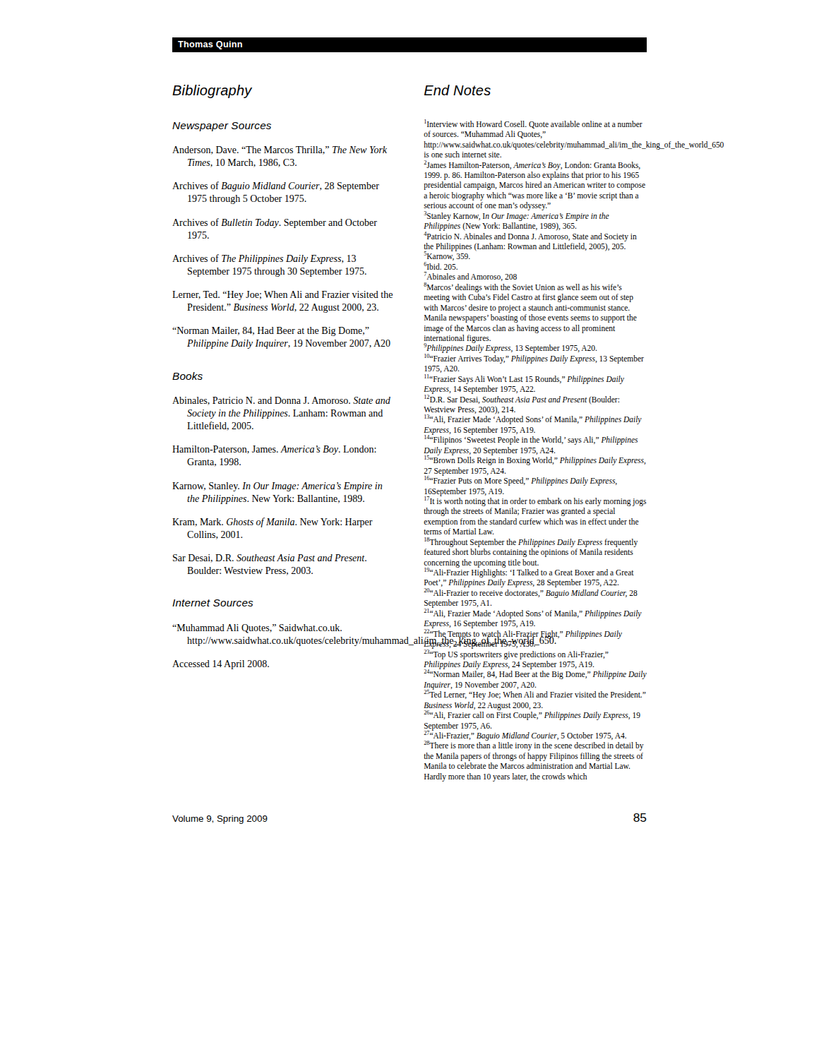Thomas Quinn
Bibliography
Newspaper Sources
Anderson, Dave. “The Marcos Thrilla,” The New York Times, 10 March, 1986, C3.
Archives of Baguio Midland Courier, 28 September 1975 through 5 October 1975.
Archives of Bulletin Today. September and October 1975.
Archives of The Philippines Daily Express, 13 September 1975 through 30 September 1975.
Lerner, Ted. “Hey Joe; When Ali and Frazier visited the President.” Business World, 22 August 2000, 23.
“Norman Mailer, 84, Had Beer at the Big Dome,” Philippine Daily Inquirer, 19 November 2007, A20
Books
Abinales, Patricio N. and Donna J. Amoroso. State and Society in the Philippines. Lanham: Rowman and Littlefield, 2005.
Hamilton-Paterson, James. America’s Boy. London: Granta, 1998.
Karnow, Stanley. In Our Image: America’s Empire in the Philippines. New York: Ballantine, 1989.
Kram, Mark. Ghosts of Manila. New York: Harper Collins, 2001.
Sar Desai, D.R. Southeast Asia Past and Present. Boulder: Westview Press, 2003.
Internet Sources
“Muhammad Ali Quotes,” Saidwhat.co.uk. http://www.saidwhat.co.uk/quotes/celebrity/muhammad_ali/im_the_king_of_the_world_650.
Accessed 14 April 2008.
End Notes
1Interview with Howard Cosell. Quote available online at a number of sources. “Muhammad Ali Quotes,” http://www.saidwhat.co.uk/quotes/celebrity/muhammad_ali/im_the_king_of_the_world_650 is one such internet site.
2James Hamilton-Paterson, America’s Boy, London: Granta Books, 1999. p. 86. Hamilton-Paterson also explains that prior to his 1965 presidential campaign, Marcos hired an American writer to compose a heroic biography which “was more like a ‘B’ movie script than a serious account of one man’s odyssey.”
3Stanley Karnow, In Our Image: America’s Empire in the Philippines (New York: Ballantine, 1989), 365.
4Patricio N. Abinales and Donna J. Amoroso, State and Society in the Philippines (Lanham: Rowman and Littlefield, 2005), 205.
5Karnow, 359.
6Ibid. 205.
7Abinales and Amoroso, 208
8Marcos’ dealings with the Soviet Union as well as his wife’s meeting with Cuba’s Fidel Castro at first glance seem out of step with Marcos’ desire to project a staunch anti-communist stance. Manila newspapers’ boasting of those events seems to support the image of the Marcos clan as having access to all prominent international figures.
9Philippines Daily Express, 13 September 1975, A20.
10“Frazier Arrives Today,” Philippines Daily Express, 13 September 1975, A20.
11“Frazier Says Ali Won’t Last 15 Rounds,” Philippines Daily Express, 14 September 1975, A22.
12D.R. Sar Desai, Southeast Asia Past and Present (Boulder: Westview Press, 2003), 214.
13“Ali, Frazier Made ‘Adopted Sons’ of Manila,” Philippines Daily Express, 16 September 1975, A19.
14“Filipinos ‘Sweetest People in the World,’ says Ali,” Philippines Daily Express, 20 September 1975, A24.
15“Brown Dolls Reign in Boxing World,” Philippines Daily Express, 27 September 1975, A24.
16“Frazier Puts on More Speed,” Philippines Daily Express, 16September 1975, A19.
17It is worth noting that in order to embark on his early morning jogs through the streets of Manila; Frazier was granted a special exemption from the standard curfew which was in effect under the terms of Martial Law.
18Throughout September the Philippines Daily Express frequently featured short blurbs containing the opinions of Manila residents concerning the upcoming title bout.
19“Ali-Frazier Highlights: ‘I Talked to a Great Boxer and a Great Poet’,” Philippines Daily Express, 28 September 1975, A22.
20“Ali-Frazier to receive doctorates,” Baguio Midland Courier, 28 September 1975, A1.
21“Ali, Frazier Made ‘Adopted Sons’ of Manila,” Philippines Daily Express, 16 September 1975, A19.
22“The Tempts to watch Ali-Frazier Fight,” Philippines Daily Express, 24 September 1975, A30.
23“Top US sportswriters give predictions on Ali-Frazier,” Philippines Daily Express, 24 September 1975, A19.
24“Norman Mailer, 84, Had Beer at the Big Dome,” Philippine Daily Inquirer, 19 November 2007, A20.
25Ted Lerner, “Hey Joe; When Ali and Frazier visited the President.” Business World, 22 August 2000, 23.
26“Ali, Frazier call on First Couple,” Philippines Daily Express, 19 September 1975, A6.
27“Ali-Frazier,” Baguio Midland Courier, 5 October 1975, A4.
28There is more than a little irony in the scene described in detail by the Manila papers of throngs of happy Filipinos filling the streets of Manila to celebrate the Marcos administration and Martial Law. Hardly more than 10 years later, the crowds which
Volume 9, Spring 2009
85